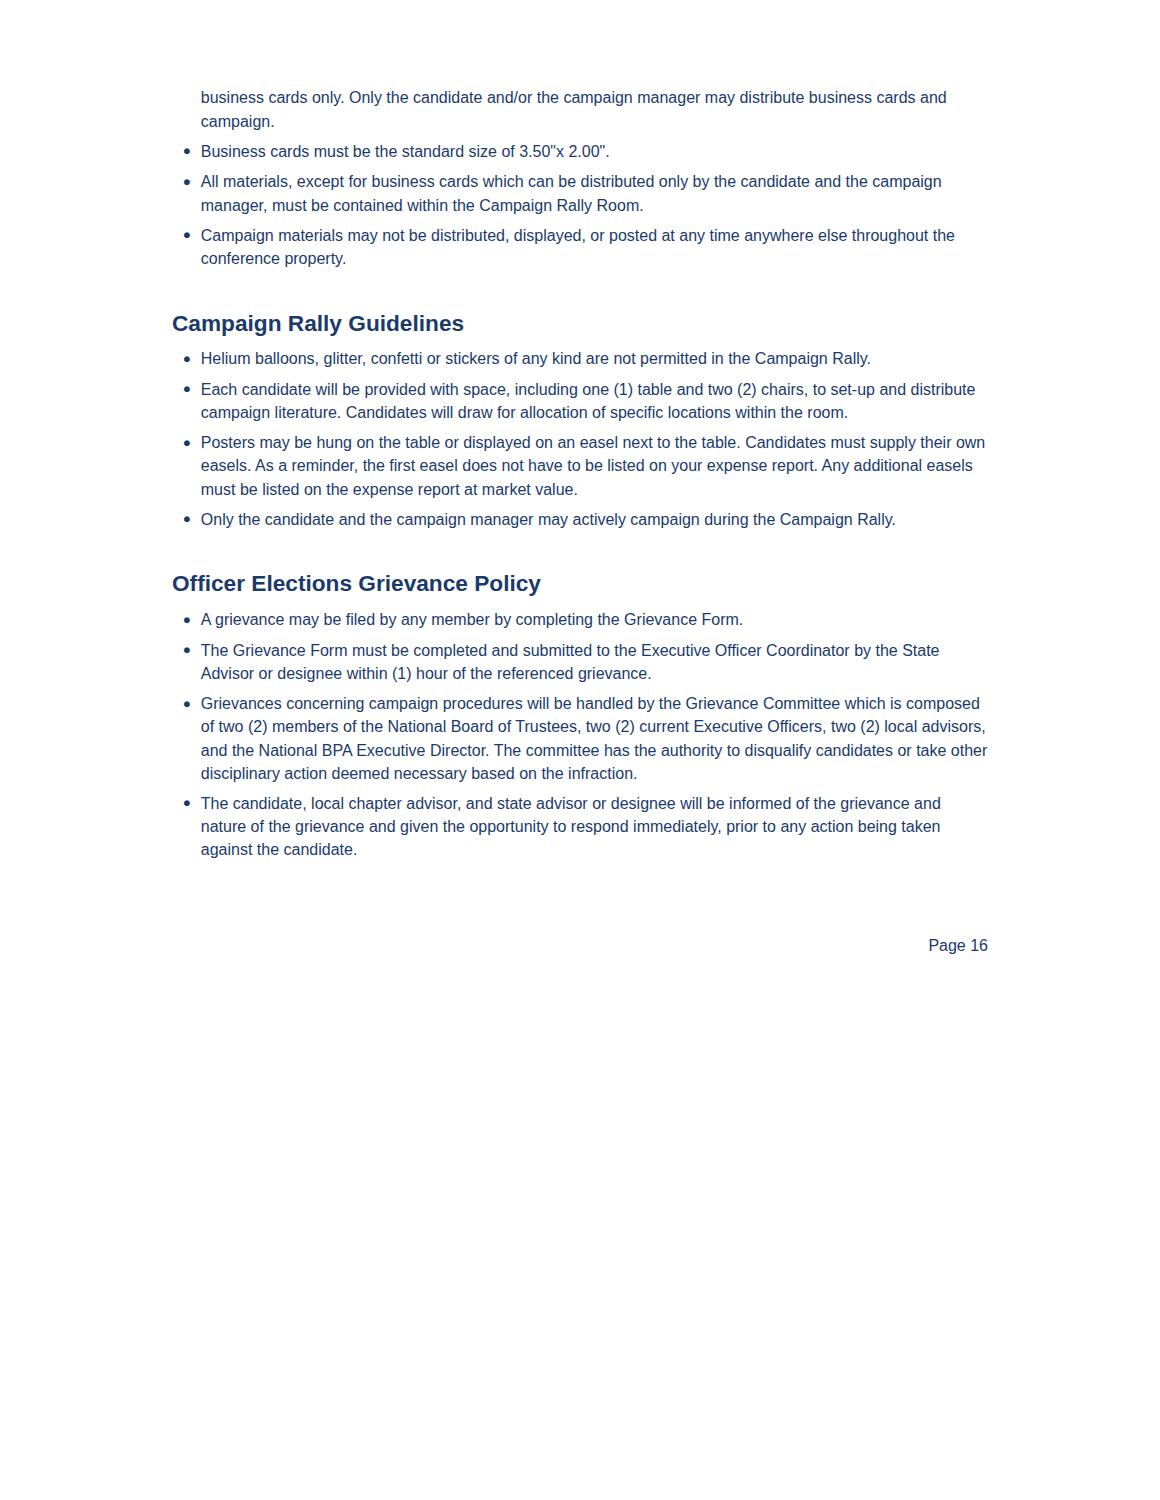business cards only. Only the candidate and/or the campaign manager may distribute business cards and campaign.
Business cards must be the standard size of 3.50"x 2.00".
All materials, except for business cards which can be distributed only by the candidate and the campaign manager, must be contained within the Campaign Rally Room.
Campaign materials may not be distributed, displayed, or posted at any time anywhere else throughout the conference property.
Campaign Rally Guidelines
Helium balloons, glitter, confetti or stickers of any kind are not permitted in the Campaign Rally.
Each candidate will be provided with space, including one (1) table and two (2) chairs, to set-up and distribute campaign literature. Candidates will draw for allocation of specific locations within the room.
Posters may be hung on the table or displayed on an easel next to the table. Candidates must supply their own easels. As a reminder, the first easel does not have to be listed on your expense report. Any additional easels must be listed on the expense report at market value.
Only the candidate and the campaign manager may actively campaign during the Campaign Rally.
Officer Elections Grievance Policy
A grievance may be filed by any member by completing the Grievance Form.
The Grievance Form must be completed and submitted to the Executive Officer Coordinator by the State Advisor or designee within (1) hour of the referenced grievance.
Grievances concerning campaign procedures will be handled by the Grievance Committee which is composed of two (2) members of the National Board of Trustees, two (2) current Executive Officers, two (2) local advisors, and the National BPA Executive Director. The committee has the authority to disqualify candidates or take other disciplinary action deemed necessary based on the infraction.
The candidate, local chapter advisor, and state advisor or designee will be informed of the grievance and nature of the grievance and given the opportunity to respond immediately, prior to any action being taken against the candidate.
Page 16